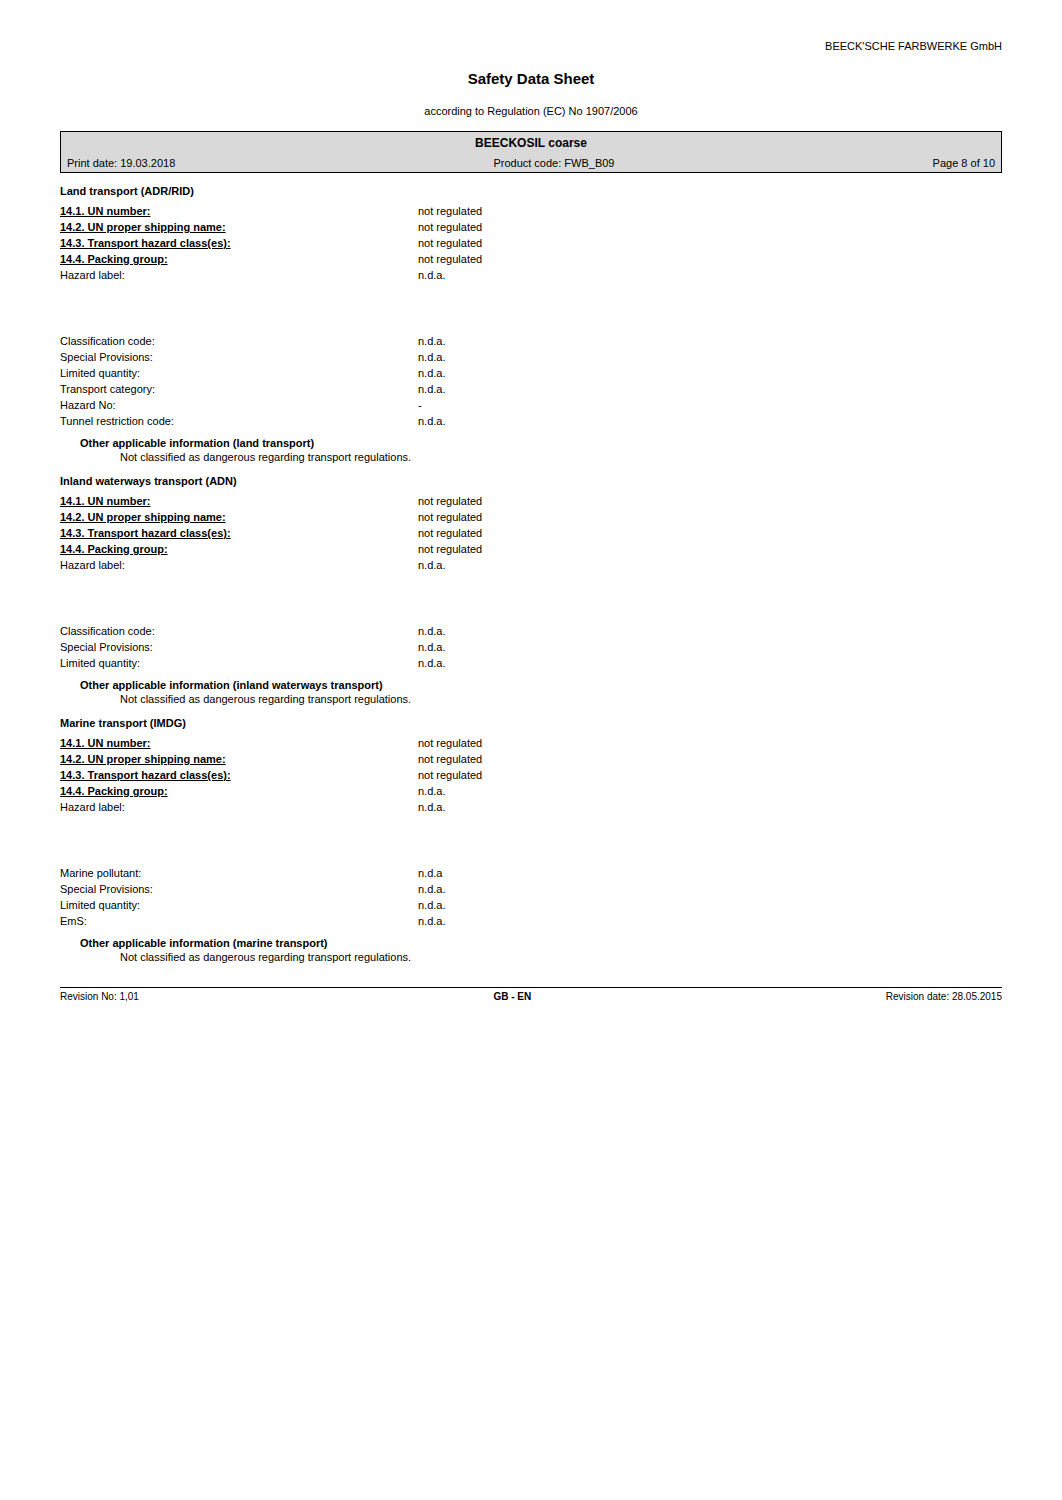BEECK'SCHE FARBWERKE GmbH
Safety Data Sheet
according to Regulation (EC) No 1907/2006
BEECKOSIL coarse
Print date: 19.03.2018 Product code: FWB_B09 Page 8 of 10
Land transport (ADR/RID)
| 14.1. UN number: | not regulated |
| 14.2. UN proper shipping name: | not regulated |
| 14.3. Transport hazard class(es): | not regulated |
| 14.4. Packing group: | not regulated |
| Hazard label: | n.d.a. |
| Classification code: | n.d.a. |
| Special Provisions: | n.d.a. |
| Limited quantity: | n.d.a. |
| Transport category: | n.d.a. |
| Hazard No: | - |
| Tunnel restriction code: | n.d.a. |
Other applicable information (land transport)
Not classified as dangerous regarding transport regulations.
Inland waterways transport (ADN)
| 14.1. UN number: | not regulated |
| 14.2. UN proper shipping name: | not regulated |
| 14.3. Transport hazard class(es): | not regulated |
| 14.4. Packing group: | not regulated |
| Hazard label: | n.d.a. |
| Classification code: | n.d.a. |
| Special Provisions: | n.d.a. |
| Limited quantity: | n.d.a. |
Other applicable information (inland waterways transport)
Not classified as dangerous regarding transport regulations.
Marine transport (IMDG)
| 14.1. UN number: | not regulated |
| 14.2. UN proper shipping name: | not regulated |
| 14.3. Transport hazard class(es): | not regulated |
| 14.4. Packing group: | n.d.a. |
| Hazard label: | n.d.a. |
| Marine pollutant: | n.d.a |
| Special Provisions: | n.d.a. |
| Limited quantity: | n.d.a. |
| EmS: | n.d.a. |
Other applicable information (marine transport)
Not classified as dangerous regarding transport regulations.
Revision No: 1,01 GB - EN Revision date: 28.05.2015